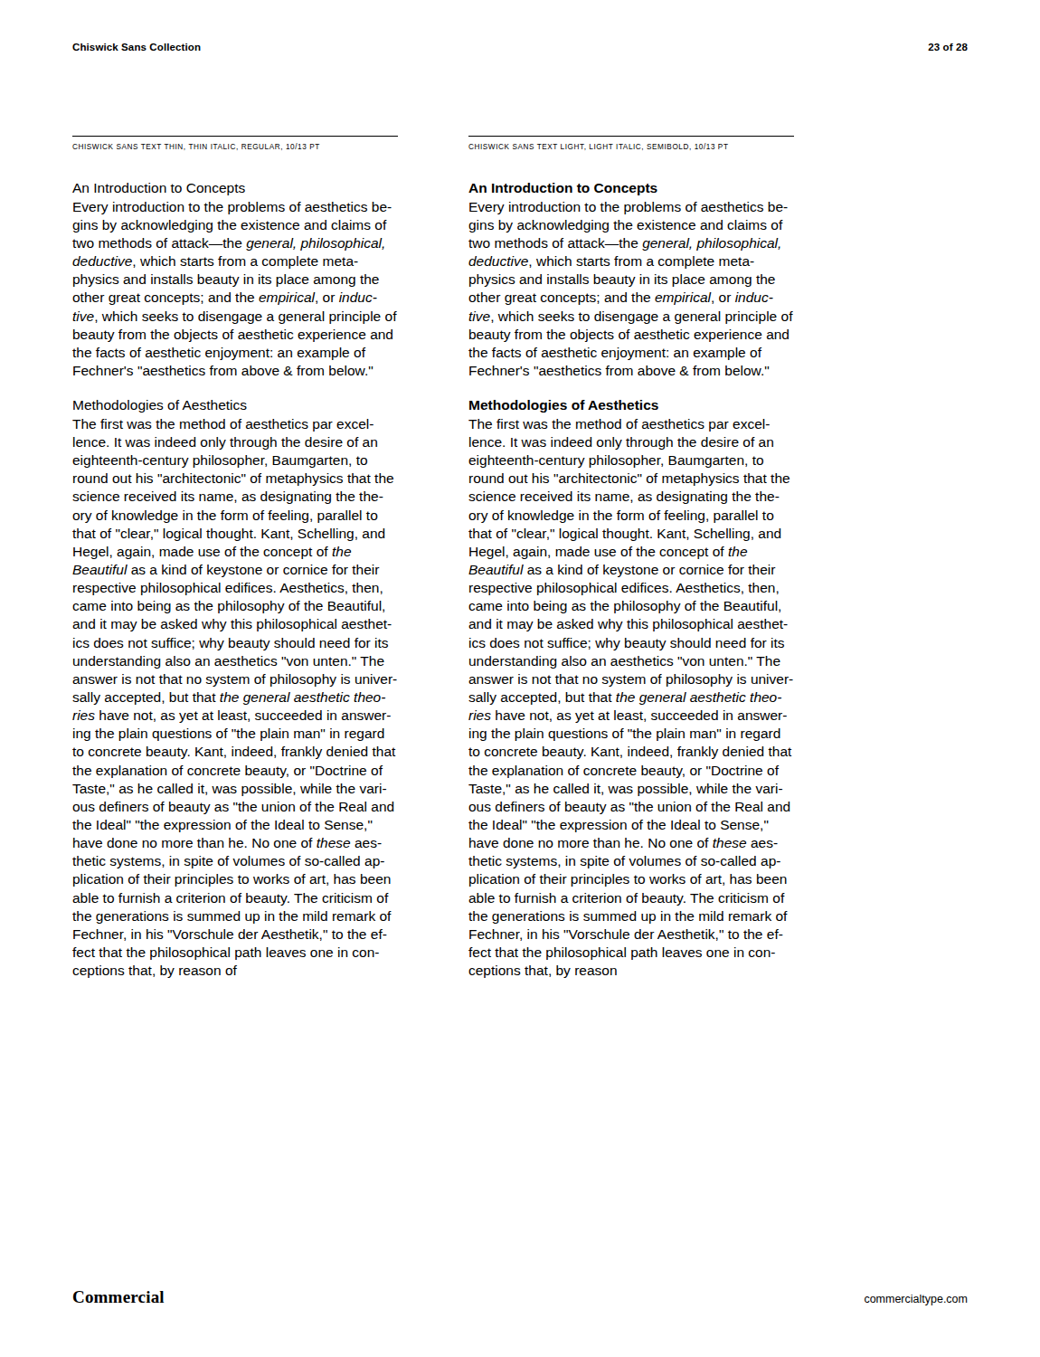Chiswick Sans Collection
23 of 28
Chiswick Sans Text Thin, Thin Italic, Regular, 10/13 PT
An Introduction to Concepts
Every introduction to the problems of aesthetics begins by acknowledging the existence and claims of two methods of attack—the general, philosophical, deductive, which starts from a complete metaphysics and installs beauty in its place among the other great concepts; and the empirical, or inductive, which seeks to disengage a general principle of beauty from the objects of aesthetic experience and the facts of aesthetic enjoyment: an example of Fechner's "aesthetics from above & from below."
Methodologies of Aesthetics
The first was the method of aesthetics par excellence. It was indeed only through the desire of an eighteenth-century philosopher, Baumgarten, to round out his "architectonic" of metaphysics that the science received its name, as designating the theory of knowledge in the form of feeling, parallel to that of "clear," logical thought. Kant, Schelling, and Hegel, again, made use of the concept of the Beautiful as a kind of keystone or cornice for their respective philosophical edifices. Aesthetics, then, came into being as the philosophy of the Beautiful, and it may be asked why this philosophical aesthetics does not suffice; why beauty should need for its understanding also an aesthetics "von unten." The answer is not that no system of philosophy is universally accepted, but that the general aesthetic theories have not, as yet at least, succeeded in answering the plain questions of "the plain man" in regard to concrete beauty. Kant, indeed, frankly denied that the explanation of concrete beauty, or "Doctrine of Taste," as he called it, was possible, while the various definers of beauty as "the union of the Real and the Ideal" "the expression of the Ideal to Sense," have done no more than he. No one of these aesthetic systems, in spite of volumes of so-called application of their principles to works of art, has been able to furnish a criterion of beauty. The criticism of the generations is summed up in the mild remark of Fechner, in his "Vorschule der Aesthetik," to the effect that the philosophical path leaves one in conceptions that, by reason of
Chiswick Sans Text Light, Light Italic, Semibold, 10/13 PT
An Introduction to Concepts
Every introduction to the problems of aesthetics begins by acknowledging the existence and claims of two methods of attack—the general, philosophical, deductive, which starts from a complete metaphysics and installs beauty in its place among the other great concepts; and the empirical, or inductive, which seeks to disengage a general principle of beauty from the objects of aesthetic experience and the facts of aesthetic enjoyment: an example of Fechner's "aesthetics from above & from below."
Methodologies of Aesthetics
The first was the method of aesthetics par excellence. It was indeed only through the desire of an eighteenth-century philosopher, Baumgarten, to round out his "architectonic" of metaphysics that the science received its name, as designating the theory of knowledge in the form of feeling, parallel to that of "clear," logical thought. Kant, Schelling, and Hegel, again, made use of the concept of the Beautiful as a kind of keystone or cornice for their respective philosophical edifices. Aesthetics, then, came into being as the philosophy of the Beautiful, and it may be asked why this philosophical aesthetics does not suffice; why beauty should need for its understanding also an aesthetics "von unten." The answer is not that no system of philosophy is universally accepted, but that the general aesthetic theories have not, as yet at least, succeeded in answering the plain questions of "the plain man" in regard to concrete beauty. Kant, indeed, frankly denied that the explanation of concrete beauty, or "Doctrine of Taste," as he called it, was possible, while the various definers of beauty as "the union of the Real and the Ideal" "the expression of the Ideal to Sense," have done no more than he. No one of these aesthetic systems, in spite of volumes of so-called application of their principles to works of art, has been able to furnish a criterion of beauty. The criticism of the generations is summed up in the mild remark of Fechner, in his "Vorschule der Aesthetik," to the effect that the philosophical path leaves one in conceptions that, by reason
Commercial
commercialtype.com